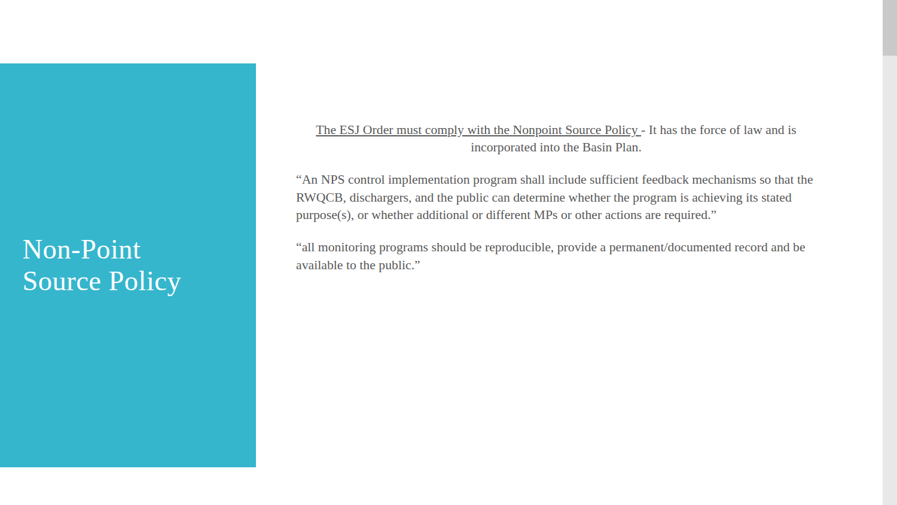Non-Point
Source Policy
The ESJ Order must comply with the Nonpoint Source Policy - It has the force of law and is incorporated into the Basin Plan.
“An NPS control implementation program shall include sufficient feedback mechanisms so that the RWQCB, dischargers, and the public can determine whether the program is achieving its stated purpose(s), or whether additional or different MPs or other actions are required.”
“all monitoring programs should be reproducible, provide a permanent/documented record and be available to the public.”